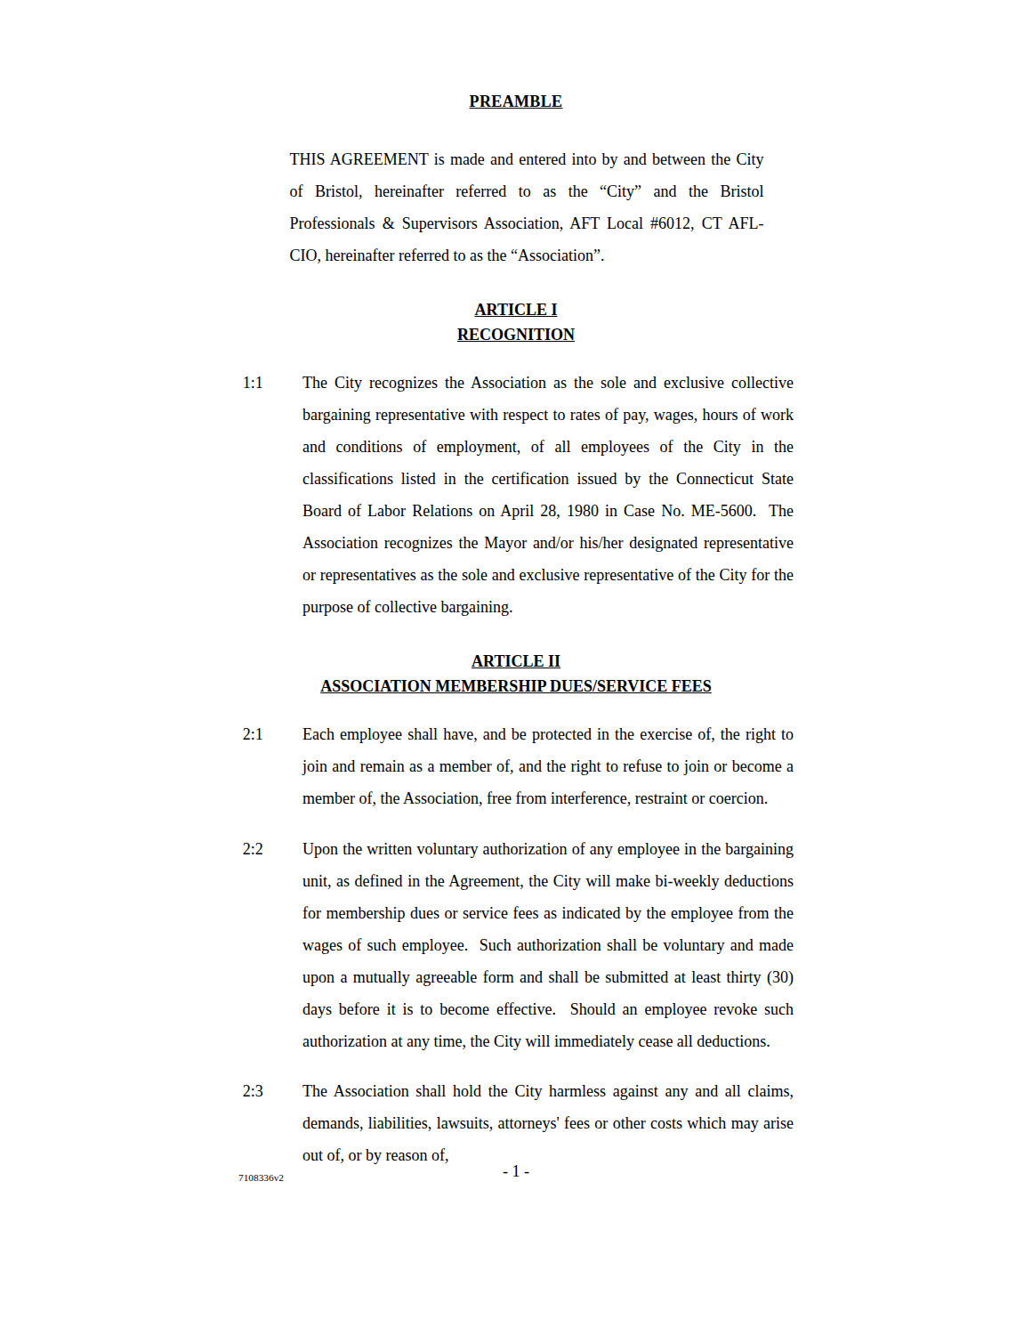PREAMBLE
THIS AGREEMENT is made and entered into by and between the City of Bristol, hereinafter referred to as the “City” and the Bristol Professionals & Supervisors Association, AFT Local #6012, CT AFL-CIO, hereinafter referred to as the “Association”.
ARTICLE I RECOGNITION
1:1 The City recognizes the Association as the sole and exclusive collective bargaining representative with respect to rates of pay, wages, hours of work and conditions of employment, of all employees of the City in the classifications listed in the certification issued by the Connecticut State Board of Labor Relations on April 28, 1980 in Case No. ME-5600. The Association recognizes the Mayor and/or his/her designated representative or representatives as the sole and exclusive representative of the City for the purpose of collective bargaining.
ARTICLE II ASSOCIATION MEMBERSHIP DUES/SERVICE FEES
2:1 Each employee shall have, and be protected in the exercise of, the right to join and remain as a member of, and the right to refuse to join or become a member of, the Association, free from interference, restraint or coercion.
2:2 Upon the written voluntary authorization of any employee in the bargaining unit, as defined in the Agreement, the City will make bi-weekly deductions for membership dues or service fees as indicated by the employee from the wages of such employee. Such authorization shall be voluntary and made upon a mutually agreeable form and shall be submitted at least thirty (30) days before it is to become effective. Should an employee revoke such authorization at any time, the City will immediately cease all deductions.
2:3 The Association shall hold the City harmless against any and all claims, demands, liabilities, lawsuits, attorneys' fees or other costs which may arise out of, or by reason of,
- 1 -
7108336v2